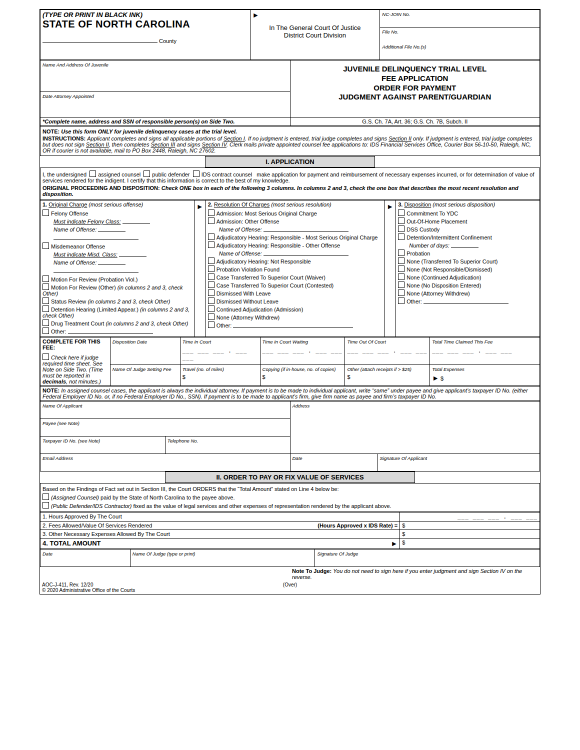| (TYPE OR PRINT IN BLACK INK) STATE OF NORTH CAROLINA County | ► In The General Court Of Justice District Court Division | NC-JOIN No. |
| File No. Additional File No.(s) |
| Name And Address Of Juvenile | JUVENILE DELINQUENCY TRIAL LEVEL FEE APPLICATION ORDER FOR PAYMENT JUDGMENT AGAINST PARENT/GUARDIAN |
| Date Attorney Appointed |
| *Complete name, address and SSN of responsible person(s) on Side Two. | G.S. Ch. 7A, Art. 36; G.S. Ch. 7B, Subch. II |
| NOTE: Use this form ONLY for juvenile delinquency cases at the trial level. INSTRUCTIONS: Applicant completes and signs all applicable portions of Section I . If no judgment is entered, trial judge completes and signs Section II only. If judgment is entered, trial judge completes but does not sign Section II , then completes Section III and signs Section IV . Clerk mails private appointed counsel fee applications to: IDS Financial Services Office, Courier Box 56-10-50, Raleigh, NC, OR if courier is not available, mail to PO Box 2448, Raleigh, NC 27602. |
| | I. APPLICATION | |
| I, the undersigned assigned counsel public defender IDS contract counsel make application for payment and reimbursement of necessary expenses incurred, or for determination of value of services rendered for the indigent. I certify that this information is correct to the best of my knowledge. ORIGINAL PROCEEDING AND DISPOSITION: Check ONE box in each of the following 3 columns. In columns 2 and 3, check the one box that describes the most recent resolution and disposition. |
| 1. Original Charge (most serious offense) Felony Offense Must indicate Felony Class: Name of Offense: Misdemeanor Offense Must indicate Misd. Class: Name of Offense: Motion For Review (Probation Viol.) Motion For Review (Other) (in columns 2 and 3, check Other) Status Review (in columns 2 and 3, check Other) Detention Hearing (Limited Appear.) (in columns 2 and 3, check Other) Drug Treatment Court (in columns 2 and 3, check Other) Other: | ► | 2. Resolution Of Charges (most serious resolution) Admission: Most Serious Original Charge Admission: Other Offense Name of Offense: Adjudicatory Hearing: Responsible - Most Serious Original Charge Adjudicatory Hearing: Responsible - Other Offense Name of Offense: Adjudicatory Hearing: Not Responsible Probation Violation Found Case Transferred To Superior Court (Waiver) Case Transferred To Superior Court (Contested) Dismissed With Leave Dismissed Without Leave Continued Adjudication (Admission) None (Attorney Withdrew) Other: | ► | 3. Disposition (most serious disposition) Commitment To YDC Out-Of-Home Placement DSS Custody Detention/Intermittent Confinement Number of days: Probation None (Transferred To Superior Court) None (Not Responsible/Dismissed) None (Continued Adjudication) None (No Disposition Entered) None (Attorney Withdrew) Other: |
| COMPLETE FOR THIS FEE: Check here if judge required time sheet. See Note on Side Two. (Time must be reported in decimals , not minutes.) | Disposition Date | Time In Court ___ ___ ___ . ___ ___ | Time In Court Waiting ___ ___ ___ . ___ ___ | Time Out Of Court ___ ___ ___ . ___ ___ | Total Time Claimed This Fee ___ ___ ___ . ___ ___ |
| Name Of Judge Setting Fee | Travel (no. of miles) $ | Copying (if in-house, no. of copies) $ | Other (attach receipts if > $25) $ | Total Expenses ► $ |
| NOTE: In assigned counsel cases, the applicant is always the individual attorney. If payment is to be made to individual applicant, write “same” under payee and give applicant’s taxpayer ID No. (either Federal Employer ID No. or, if no Federal Employer ID No., SSN). If payment is to be made to applicant’s firm, give firm name as payee and firm’s taxpayer ID No. |
| Name Of Applicant | Address |
| Payee (see Note) |
| / Taxpayer ID No. (see Note) / Telephone No. / |
| Email Address | / Date / Signature Of Applicant / |
| | II. ORDER TO PAY OR FIX VALUE OF SERVICES | |
| Based on the Findings of Fact set out in Section III, the Court ORDERS that the “Total Amount” stated on Line 4 below be: (Assigned Counsel) paid by the State of North Carolina to the payee above. (Public Defender/IDS Contractor) fixed as the value of legal services and other expenses of representation rendered by the applicant above. |
| 1. Hours Approved By The Court | ___ ___ ___ . ___ ___ |
| / 2. Fees Allowed/Value Of Services Rendered / (Hours Approved x IDS Rate) = / | $ |
| 3. Other Necessary Expenses Allowed By The Court | $ |
| 4. TOTAL AMOUNT ► | $ |
| Date | Name Of Judge (type or print) | Signature Of Judge |
| | Note To Judge: You do not need to sign here if you enter judgment and sign Section IV on the reverse. |
| AOC-J-411, Rev. 12/20 © 2020 Administrative Office of the Courts | (Over) | |